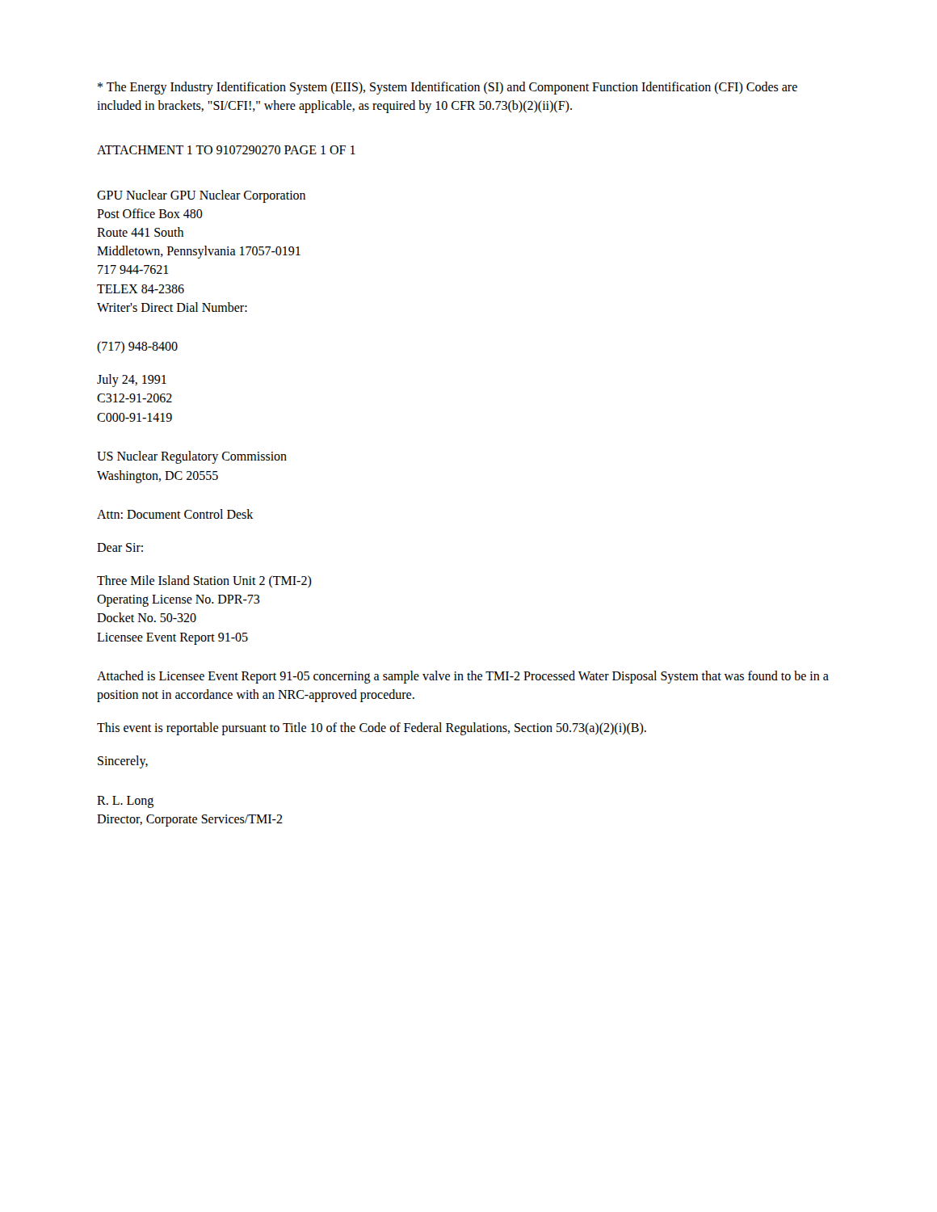* The Energy Industry Identification System (EIIS), System Identification (SI) and Component Function Identification (CFI) Codes are included in brackets, "SI/CFI!," where applicable, as required by 10 CFR 50.73(b)(2)(ii)(F).
ATTACHMENT 1 TO 9107290270 PAGE 1 OF 1
GPU Nuclear GPU Nuclear Corporation
Post Office Box 480
Route 441 South
Middletown, Pennsylvania 17057-0191
717 944-7621
TELEX 84-2386
Writer's Direct Dial Number:
(717) 948-8400
July 24, 1991
C312-91-2062
C000-91-1419
US Nuclear Regulatory Commission
Washington, DC 20555
Attn: Document Control Desk
Dear Sir:
Three Mile Island Station Unit 2 (TMI-2)
Operating License No. DPR-73
Docket No. 50-320
Licensee Event Report 91-05
Attached is Licensee Event Report 91-05 concerning a sample valve in the TMI-2 Processed Water Disposal System that was found to be in a position not in accordance with an NRC-approved procedure.
This event is reportable pursuant to Title 10 of the Code of Federal Regulations, Section 50.73(a)(2)(i)(B).
Sincerely,
R. L. Long
Director, Corporate Services/TMI-2